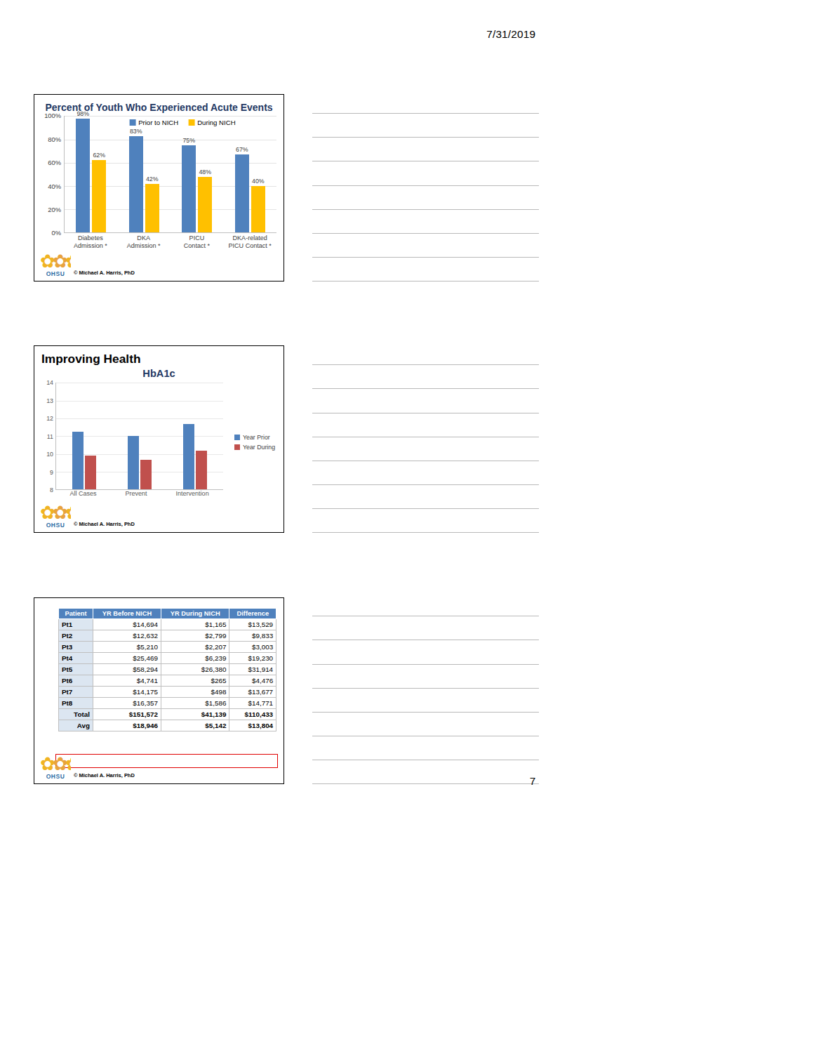7/31/2019
Percent of Youth Who Experienced Acute Events
Prior to NICH
During NICH
100%
80%
60%
40%
20%
0%
98%
62%
83%
42%
75%
48%
67%
40%
Diabetes
Admission *
DKA
Admission *
PICU
Contact *
DKA-related
PICU Contact *
✿✿✿ OHSU
© Michael A. Harris, PhD
Improving Health
HbA1c
14
13
12
11
10
9
8
All Cases
Prevent
Intervention
Year Prior
Year During
✿✿✿ OHSU
© Michael A. Harris, PhD
| Patient | YR Before NICH | YR During NICH | Difference |
| --- | --- | --- | --- |
| Pt1 | $14,694 | $1,165 | $13,529 |
| Pt2 | $12,632 | $2,799 | $9,833 |
| Pt3 | $5,210 | $2,207 | $3,003 |
| Pt4 | $25,469 | $6,239 | $19,230 |
| Pt5 | $58,294 | $26,380 | $31,914 |
| Pt6 | $4,741 | $265 | $4,476 |
| Pt7 | $14,175 | $498 | $13,677 |
| Pt8 | $16,357 | $1,586 | $14,771 |
| Total | $151,572 | $41,139 | $110,433 |
| Avg | $18,946 | $5,142 | $13,804 |
✿✿✿ OHSU
© Michael A. Harris, PhD
7